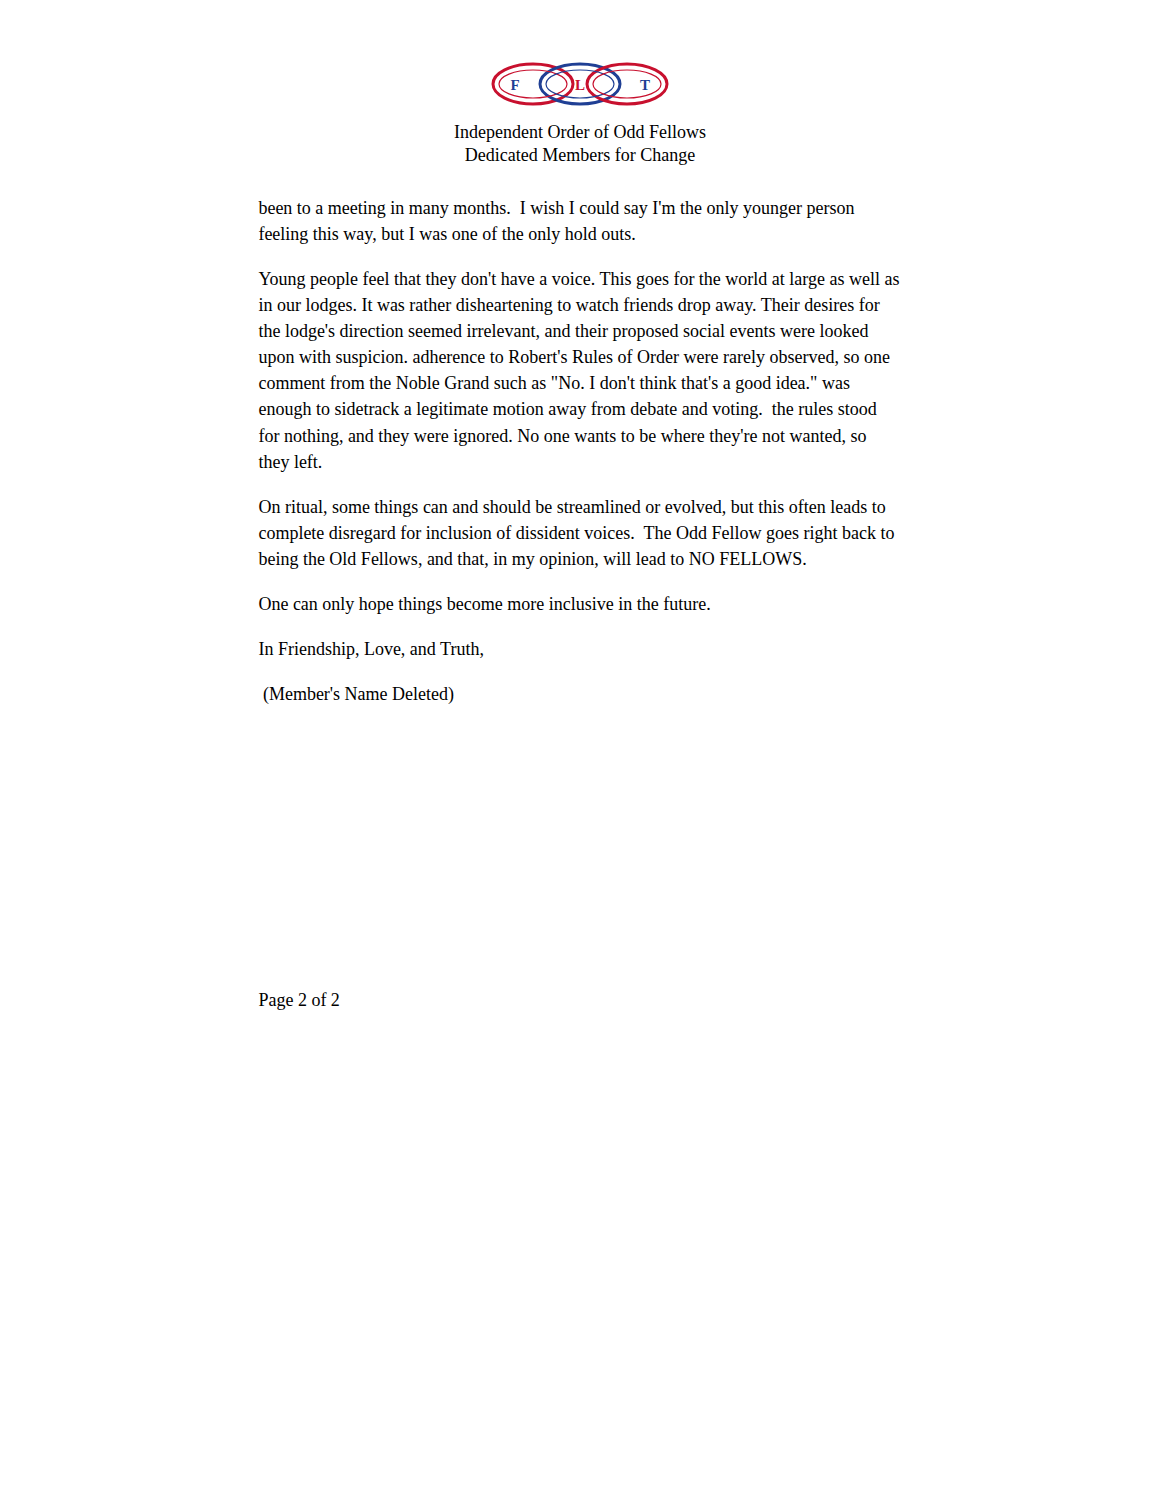F L T
Independent Order of Odd Fellows
Dedicated Members for Change
been to a meeting in many months. I wish I could say I'm the only younger person feeling this way, but I was one of the only hold outs.
Young people feel that they don't have a voice. This goes for the world at large as well as in our lodges. It was rather disheartening to watch friends drop away. Their desires for the lodge's direction seemed irrelevant, and their proposed social events were looked upon with suspicion. adherence to Robert's Rules of Order were rarely observed, so one comment from the Noble Grand such as "No. I don't think that's a good idea." was enough to sidetrack a legitimate motion away from debate and voting. the rules stood for nothing, and they were ignored. No one wants to be where they're not wanted, so they left.
On ritual, some things can and should be streamlined or evolved, but this often leads to complete disregard for inclusion of dissident voices. The Odd Fellow goes right back to being the Old Fellows, and that, in my opinion, will lead to NO FELLOWS.
One can only hope things become more inclusive in the future.
In Friendship, Love, and Truth,
(Member's Name Deleted)
Page 2 of 2